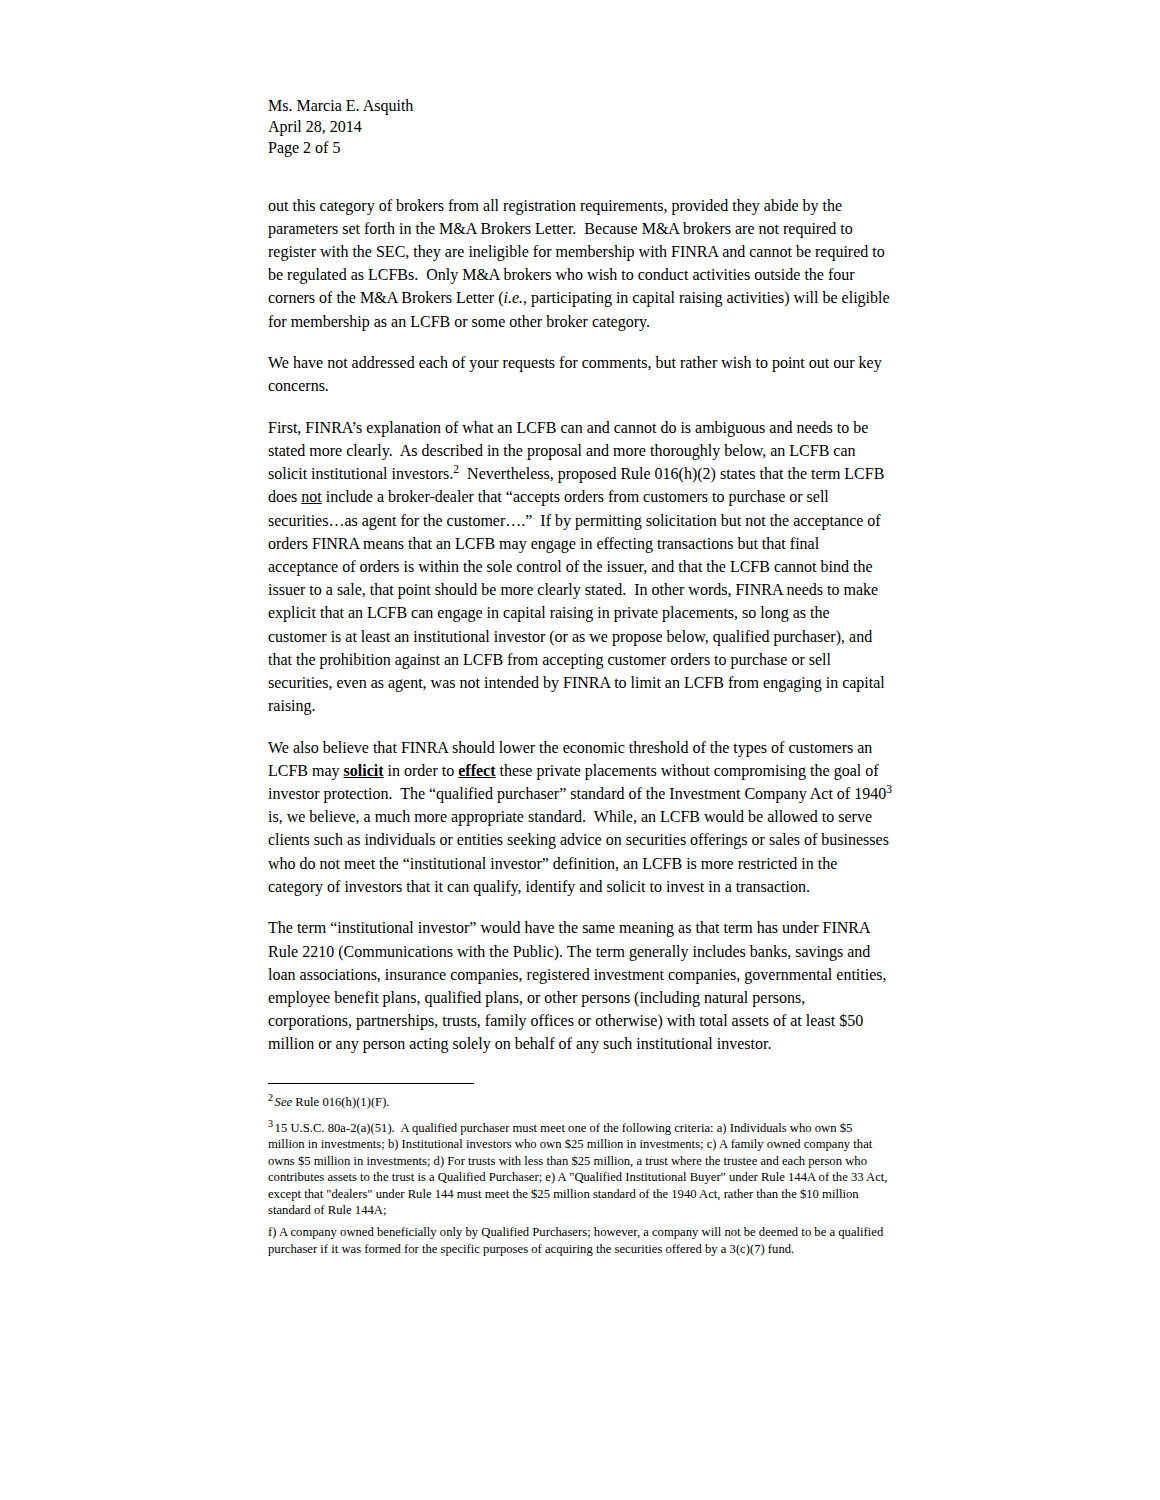Ms. Marcia E. Asquith
April 28, 2014
Page 2 of 5
out this category of brokers from all registration requirements, provided they abide by the parameters set forth in the M&A Brokers Letter. Because M&A brokers are not required to register with the SEC, they are ineligible for membership with FINRA and cannot be required to be regulated as LCFBs. Only M&A brokers who wish to conduct activities outside the four corners of the M&A Brokers Letter (i.e., participating in capital raising activities) will be eligible for membership as an LCFB or some other broker category.
We have not addressed each of your requests for comments, but rather wish to point out our key concerns.
First, FINRA’s explanation of what an LCFB can and cannot do is ambiguous and needs to be stated more clearly. As described in the proposal and more thoroughly below, an LCFB can solicit institutional investors.2 Nevertheless, proposed Rule 016(h)(2) states that the term LCFB does not include a broker-dealer that “accepts orders from customers to purchase or sell securities…as agent for the customer….” If by permitting solicitation but not the acceptance of orders FINRA means that an LCFB may engage in effecting transactions but that final acceptance of orders is within the sole control of the issuer, and that the LCFB cannot bind the issuer to a sale, that point should be more clearly stated. In other words, FINRA needs to make explicit that an LCFB can engage in capital raising in private placements, so long as the customer is at least an institutional investor (or as we propose below, qualified purchaser), and that the prohibition against an LCFB from accepting customer orders to purchase or sell securities, even as agent, was not intended by FINRA to limit an LCFB from engaging in capital raising.
We also believe that FINRA should lower the economic threshold of the types of customers an LCFB may solicit in order to effect these private placements without compromising the goal of investor protection. The “qualified purchaser” standard of the Investment Company Act of 19403 is, we believe, a much more appropriate standard. While, an LCFB would be allowed to serve clients such as individuals or entities seeking advice on securities offerings or sales of businesses who do not meet the “institutional investor” definition, an LCFB is more restricted in the category of investors that it can qualify, identify and solicit to invest in a transaction.
The term “institutional investor” would have the same meaning as that term has under FINRA Rule 2210 (Communications with the Public). The term generally includes banks, savings and loan associations, insurance companies, registered investment companies, governmental entities, employee benefit plans, qualified plans, or other persons (including natural persons, corporations, partnerships, trusts, family offices or otherwise) with total assets of at least $50 million or any person acting solely on behalf of any such institutional investor.
2 See Rule 016(h)(1)(F).
315 U.S.C. 80a-2(a)(51). A qualified purchaser must meet one of the following criteria: a) Individuals who own $5 million in investments; b) Institutional investors who own $25 million in investments; c) A family owned company that owns $5 million in investments; d) For trusts with less than $25 million, a trust where the trustee and each person who contributes assets to the trust is a Qualified Purchaser; e) A "Qualified Institutional Buyer" under Rule 144A of the 33 Act, except that "dealers" under Rule 144 must meet the $25 million standard of the 1940 Act, rather than the $10 million standard of Rule 144A;
f) A company owned beneficially only by Qualified Purchasers; however, a company will not be deemed to be a qualified purchaser if it was formed for the specific purposes of acquiring the securities offered by a 3(c)(7) fund.